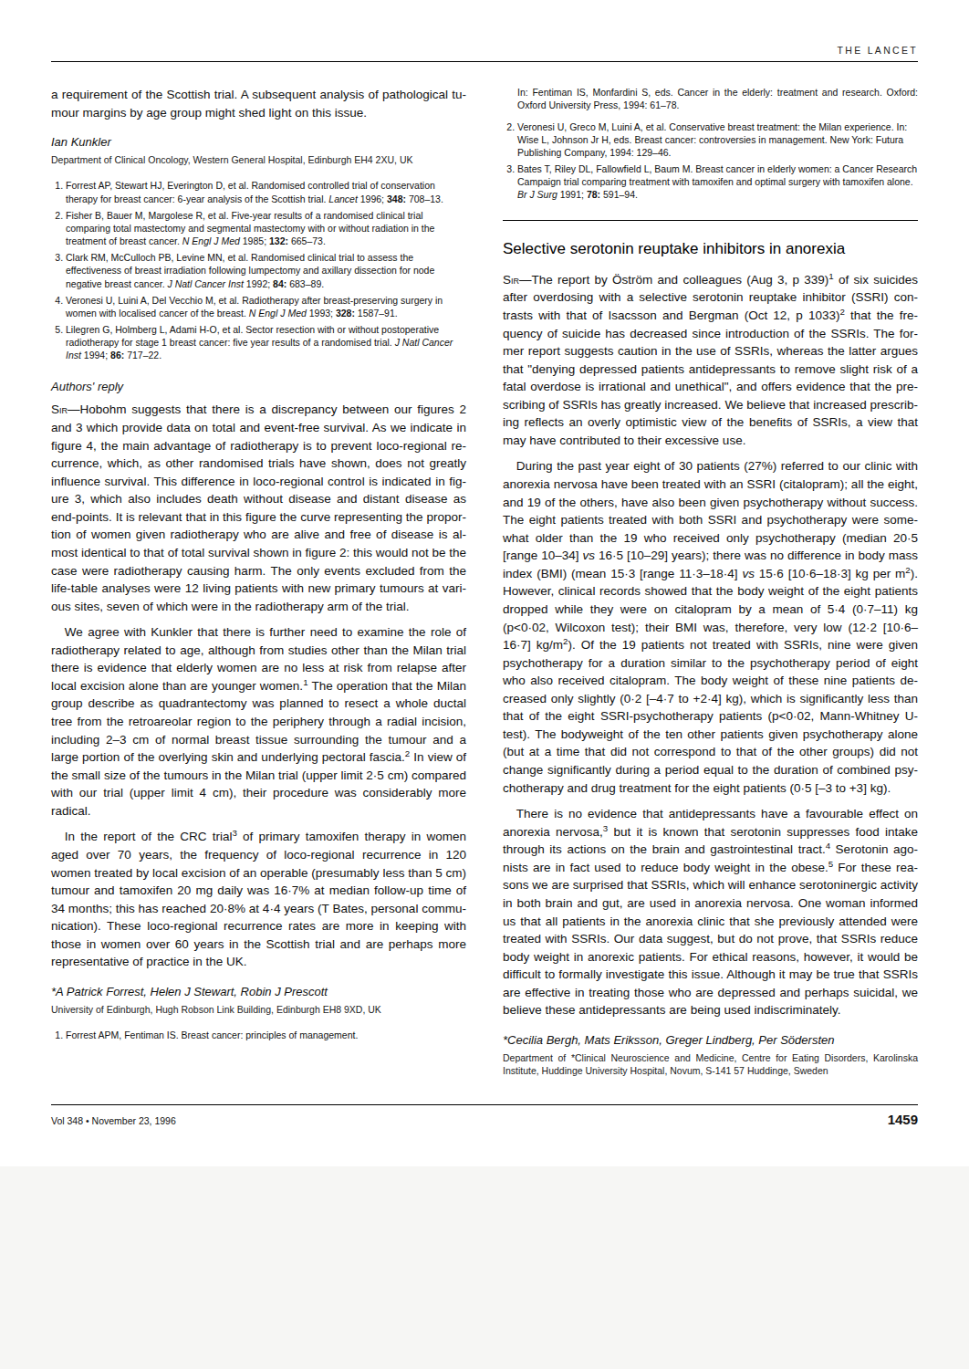The Lancet
a requirement of the Scottish trial. A subsequent analysis of pathological tumour margins by age group might shed light on this issue.
Ian Kunkler
Department of Clinical Oncology, Western General Hospital, Edinburgh EH4 2XU, UK
Forrest AP, Stewart HJ, Everington D, et al. Randomised controlled trial of conservation therapy for breast cancer: 6-year analysis of the Scottish trial. Lancet 1996; 348: 708–13.
Fisher B, Bauer M, Margolese R, et al. Five-year results of a randomised clinical trial comparing total mastectomy and segmental mastectomy with or without radiation in the treatment of breast cancer. N Engl J Med 1985; 132: 665–73.
Clark RM, McCulloch PB, Levine MN, et al. Randomised clinical trial to assess the effectiveness of breast irradiation following lumpectomy and axillary dissection for node negative breast cancer. J Natl Cancer Inst 1992; 84: 683–89.
Veronesi U, Luini A, Del Vecchio M, et al. Radiotherapy after breast-preserving surgery in women with localised cancer of the breast. N Engl J Med 1993; 328: 1587–91.
Lilegren G, Holmberg L, Adami H-O, et al. Sector resection with or without postoperative radiotherapy for stage 1 breast cancer: five year results of a randomised trial. J Natl Cancer Inst 1994; 86: 717–22.
Authors' reply
Sir—Hobohm suggests that there is a discrepancy between our figures 2 and 3 which provide data on total and event-free survival. As we indicate in figure 4, the main advantage of radiotherapy is to prevent loco-regional recurrence, which, as other randomised trials have shown, does not greatly influence survival. This difference in loco-regional control is indicated in figure 3, which also includes death without disease and distant disease as end-points. It is relevant that in this figure the curve representing the proportion of women given radiotherapy who are alive and free of disease is almost identical to that of total survival shown in figure 2: this would not be the case were radiotherapy causing harm. The only events excluded from the life-table analyses were 12 living patients with new primary tumours at various sites, seven of which were in the radiotherapy arm of the trial.
We agree with Kunkler that there is further need to examine the role of radiotherapy related to age, although from studies other than the Milan trial there is evidence that elderly women are no less at risk from relapse after local excision alone than are younger women.1 The operation that the Milan group describe as quadrantectomy was planned to resect a whole ductal tree from the retroareolar region to the periphery through a radial incision, including 2–3 cm of normal breast tissue surrounding the tumour and a large portion of the overlying skin and underlying pectoral fascia.2 In view of the small size of the tumours in the Milan trial (upper limit 2·5 cm) compared with our trial (upper limit 4 cm), their procedure was considerably more radical.
In the report of the CRC trial3 of primary tamoxifen therapy in women aged over 70 years, the frequency of loco-regional recurrence in 120 women treated by local excision of an operable (presumably less than 5 cm) tumour and tamoxifen 20 mg daily was 16·7% at median follow-up time of 34 months; this has reached 20·8% at 4·4 years (T Bates, personal communication). These loco-regional recurrence rates are more in keeping with those in women over 60 years in the Scottish trial and are perhaps more representative of practice in the UK.
*A Patrick Forrest, Helen J Stewart, Robin J Prescott
University of Edinburgh, Hugh Robson Link Building, Edinburgh EH8 9XD, UK
Forrest APM, Fentiman IS. Breast cancer: principles of management.
In: Fentiman IS, Monfardini S, eds. Cancer in the elderly: treatment and research. Oxford: Oxford University Press, 1994: 61–78.
Veronesi U, Greco M, Luini A, et al. Conservative breast treatment: the Milan experience. In: Wise L, Johnson Jr H, eds. Breast cancer: controversies in management. New York: Futura Publishing Company, 1994: 129–46.
Bates T, Riley DL, Fallowfield L, Baum M. Breast cancer in elderly women: a Cancer Research Campaign trial comparing treatment with tamoxifen and optimal surgery with tamoxifen alone. Br J Surg 1991; 78: 591–94.
Selective serotonin reuptake inhibitors in anorexia
Sir—The report by Öström and colleagues (Aug 3, p 339)1 of six suicides after overdosing with a selective serotonin reuptake inhibitor (SSRI) contrasts with that of Isacsson and Bergman (Oct 12, p 1033)2 that the frequency of suicide has decreased since introduction of the SSRIs. The former report suggests caution in the use of SSRIs, whereas the latter argues that "denying depressed patients antidepressants to remove slight risk of a fatal overdose is irrational and unethical", and offers evidence that the prescribing of SSRIs has greatly increased. We believe that increased prescribing reflects an overly optimistic view of the benefits of SSRIs, a view that may have contributed to their excessive use.
During the past year eight of 30 patients (27%) referred to our clinic with anorexia nervosa have been treated with an SSRI (citalopram); all the eight, and 19 of the others, have also been given psychotherapy without success. The eight patients treated with both SSRI and psychotherapy were somewhat older than the 19 who received only psychotherapy (median 20·5 [range 10–34] vs 16·5 [10–29] years); there was no difference in body mass index (BMI) (mean 15·3 [range 11·3–18·4] vs 15·6 [10·6–18·3] kg per m2). However, clinical records showed that the body weight of the eight patients dropped while they were on citalopram by a mean of 5·4 (0·7–11) kg (p<0·02, Wilcoxon test); their BMI was, therefore, very low (12·2 [10·6–16·7] kg/m2). Of the 19 patients not treated with SSRIs, nine were given psychotherapy for a duration similar to the psychotherapy period of eight who also received citalopram. The body weight of these nine patients decreased only slightly (0·2 [–4·7 to +2·4] kg), which is significantly less than that of the eight SSRI-psychotherapy patients (p<0·02, Mann-Whitney U-test). The bodyweight of the ten other patients given psychotherapy alone (but at a time that did not correspond to that of the other groups) did not change significantly during a period equal to the duration of combined psychotherapy and drug treatment for the eight patients (0·5 [–3 to +3] kg).
There is no evidence that antidepressants have a favourable effect on anorexia nervosa,3 but it is known that serotonin suppresses food intake through its actions on the brain and gastrointestinal tract.4 Serotonin agonists are in fact used to reduce body weight in the obese.5 For these reasons we are surprised that SSRIs, which will enhance serotoninergic activity in both brain and gut, are used in anorexia nervosa. One woman informed us that all patients in the anorexia clinic that she previously attended were treated with SSRIs. Our data suggest, but do not prove, that SSRIs reduce body weight in anorexic patients. For ethical reasons, however, it would be difficult to formally investigate this issue. Although it may be true that SSRIs are effective in treating those who are depressed and perhaps suicidal, we believe these antidepressants are being used indiscriminately.
*Cecilia Bergh, Mats Eriksson, Greger Lindberg, Per Södersten
Department of *Clinical Neuroscience and Medicine, Centre for Eating Disorders, Karolinska Institute, Huddinge University Hospital, Novum, S-141 57 Huddinge, Sweden
Vol 348 • November 23, 1996
1459